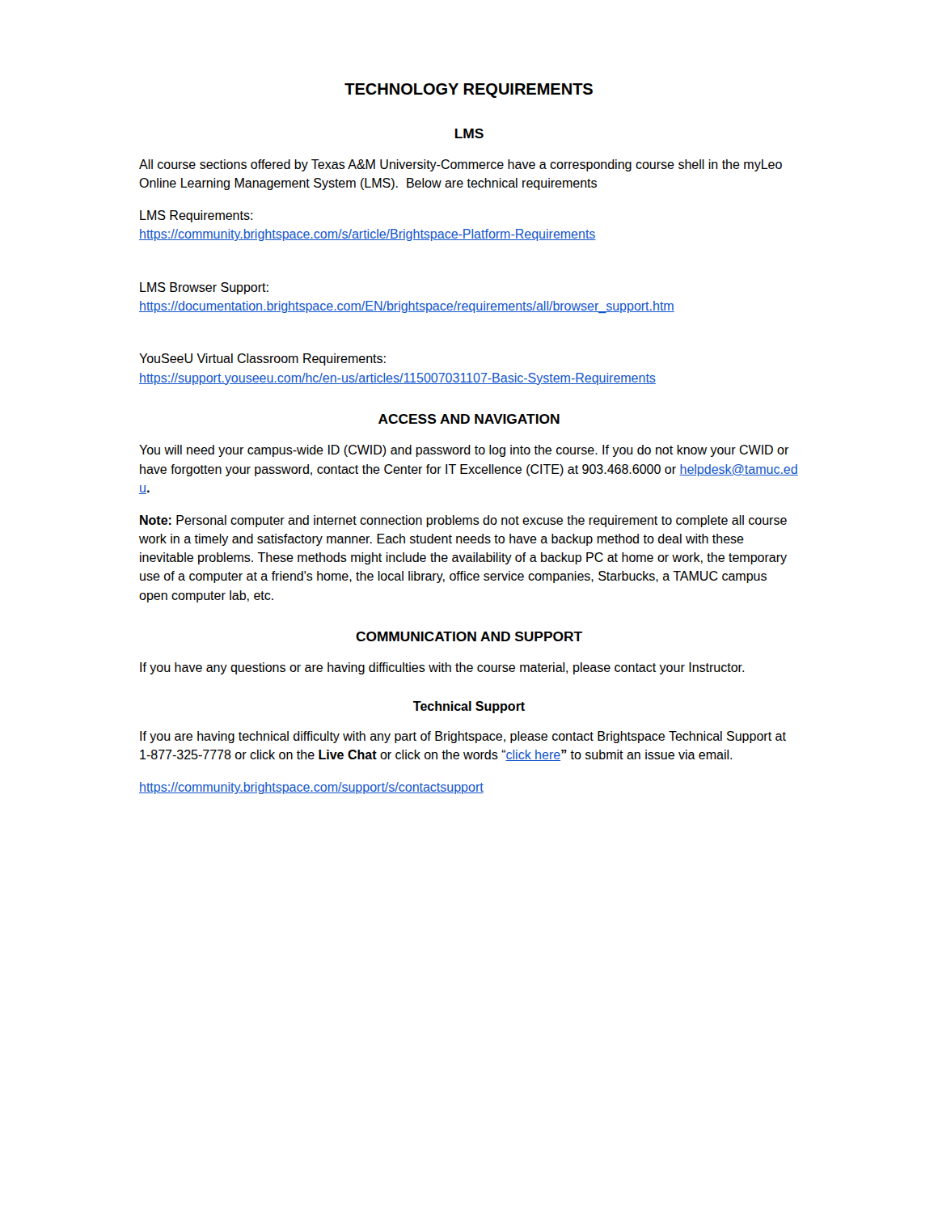TECHNOLOGY REQUIREMENTS
LMS
All course sections offered by Texas A&M University-Commerce have a corresponding course shell in the myLeo Online Learning Management System (LMS). Below are technical requirements
LMS Requirements:
https://community.brightspace.com/s/article/Brightspace-Platform-Requirements
LMS Browser Support:
https://documentation.brightspace.com/EN/brightspace/requirements/all/browser_support.htm
YouSeeU Virtual Classroom Requirements:
https://support.youseeu.com/hc/en-us/articles/115007031107-Basic-System-Requirements
ACCESS AND NAVIGATION
You will need your campus-wide ID (CWID) and password to log into the course. If you do not know your CWID or have forgotten your password, contact the Center for IT Excellence (CITE) at 903.468.6000 or helpdesk@tamuc.edu.
Note: Personal computer and internet connection problems do not excuse the requirement to complete all course work in a timely and satisfactory manner. Each student needs to have a backup method to deal with these inevitable problems. These methods might include the availability of a backup PC at home or work, the temporary use of a computer at a friend's home, the local library, office service companies, Starbucks, a TAMUC campus open computer lab, etc.
COMMUNICATION AND SUPPORT
If you have any questions or are having difficulties with the course material, please contact your Instructor.
Technical Support
If you are having technical difficulty with any part of Brightspace, please contact Brightspace Technical Support at 1-877-325-7778 or click on the Live Chat or click on the words “click here” to submit an issue via email.
https://community.brightspace.com/support/s/contactsupport